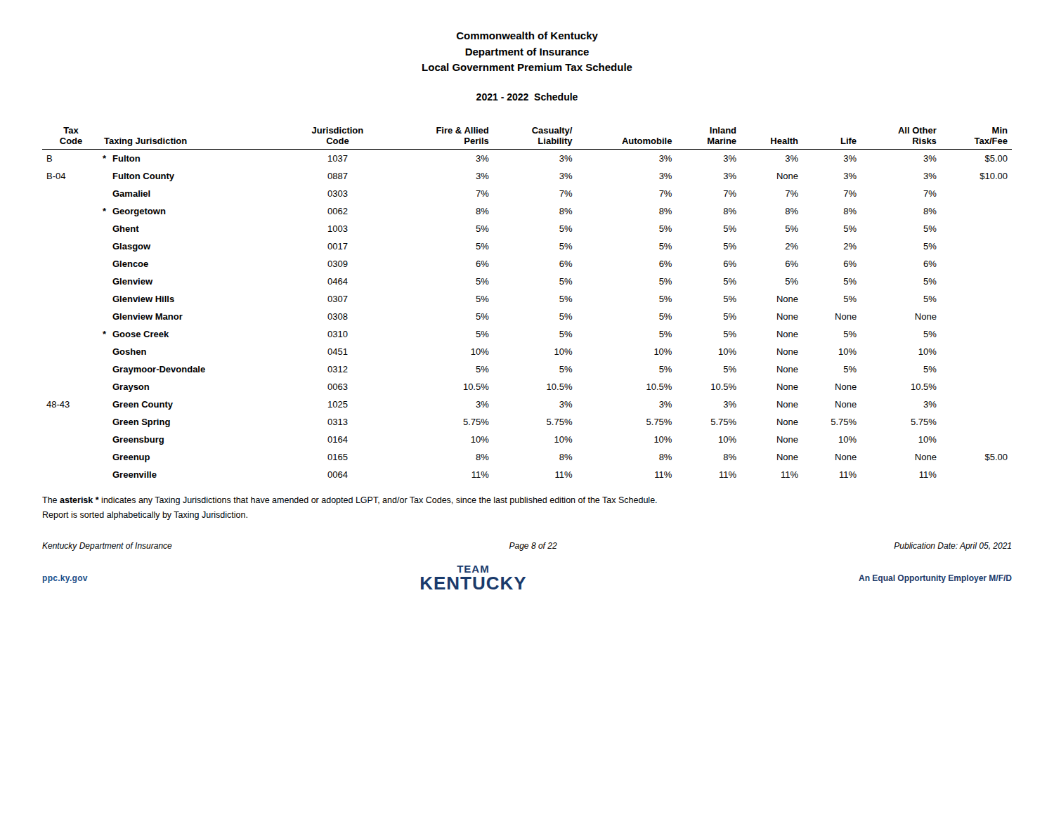Commonwealth of Kentucky
Department of Insurance
Local Government Premium Tax Schedule
2021 - 2022 Schedule
| Tax Code | Taxing Jurisdiction | Jurisdiction Code | Fire & Allied Perils | Casualty/ Liability | Automobile | Inland Marine | Health | Life | All Other Risks | Min Tax/Fee |
| --- | --- | --- | --- | --- | --- | --- | --- | --- | --- | --- |
| B | * Fulton | 1037 | 3% | 3% | 3% | 3% | 3% | 3% | 3% | $5.00 |
| B-04 | Fulton County | 0887 | 3% | 3% | 3% | 3% | None | 3% | 3% | $10.00 |
| | Gamaliel | 0303 | 7% | 7% | 7% | 7% | 7% | 7% | 7% | |
| | * Georgetown | 0062 | 8% | 8% | 8% | 8% | 8% | 8% | 8% | |
| | Ghent | 1003 | 5% | 5% | 5% | 5% | 5% | 5% | 5% | |
| | Glasgow | 0017 | 5% | 5% | 5% | 5% | 2% | 2% | 5% | |
| | Glencoe | 0309 | 6% | 6% | 6% | 6% | 6% | 6% | 6% | |
| | Glenview | 0464 | 5% | 5% | 5% | 5% | 5% | 5% | 5% | |
| | Glenview Hills | 0307 | 5% | 5% | 5% | 5% | None | 5% | 5% | |
| | Glenview Manor | 0308 | 5% | 5% | 5% | 5% | None | None | None | |
| | * Goose Creek | 0310 | 5% | 5% | 5% | 5% | None | 5% | 5% | |
| | Goshen | 0451 | 10% | 10% | 10% | 10% | None | 10% | 10% | |
| | Graymoor-Devondale | 0312 | 5% | 5% | 5% | 5% | None | 5% | 5% | |
| | Grayson | 0063 | 10.5% | 10.5% | 10.5% | 10.5% | None | None | 10.5% | |
| 48-43 | Green County | 1025 | 3% | 3% | 3% | 3% | None | None | 3% | |
| | Green Spring | 0313 | 5.75% | 5.75% | 5.75% | 5.75% | None | 5.75% | 5.75% | |
| | Greensburg | 0164 | 10% | 10% | 10% | 10% | None | 10% | 10% | |
| | Greenup | 0165 | 8% | 8% | 8% | 8% | None | None | None | $5.00 |
| | Greenville | 0064 | 11% | 11% | 11% | 11% | 11% | 11% | 11% | |
The asterisk * indicates any Taxing Jurisdictions that have amended or adopted LGPT, and/or Tax Codes, since the last published edition of the Tax Schedule.
Report is sorted alphabetically by Taxing Jurisdiction.
Kentucky Department of Insurance
Page 8 of 22
Publication Date: April 05, 2021
ppc.ky.gov
TEAM
KENTUCKY
An Equal Opportunity Employer M/F/D